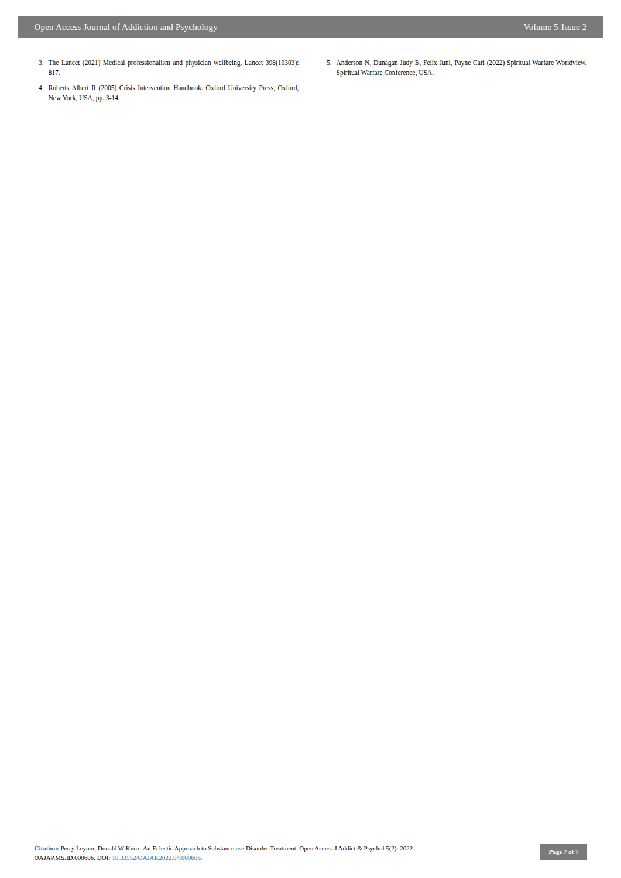Open Access Journal of Addiction and Psychology
Volume 5-Issue 2
3. The Lancet (2021) Medical professionalism and physician wellbeing. Lancet 398(10303): 817.
4. Roberts Albert R (2005) Crisis Intervention Handbook. Oxford University Press, Oxford, New York, USA, pp. 3-14.
5. Anderson N, Dunagan Judy B, Felix Juni, Payne Carl (2022) Spiritual Warfare Worldview. Spiritual Warfare Conference, USA.
Citation: Perry Leynor, Donald W Knox. An Eclectic Approach to Substance use Disorder Treatment. Open Access J Addict & Psychol 5(2): 2022. OAJAP.MS.ID.000606. DOI: 10.33552/OAJAP.2022.04.000606.
Page 7 of 7